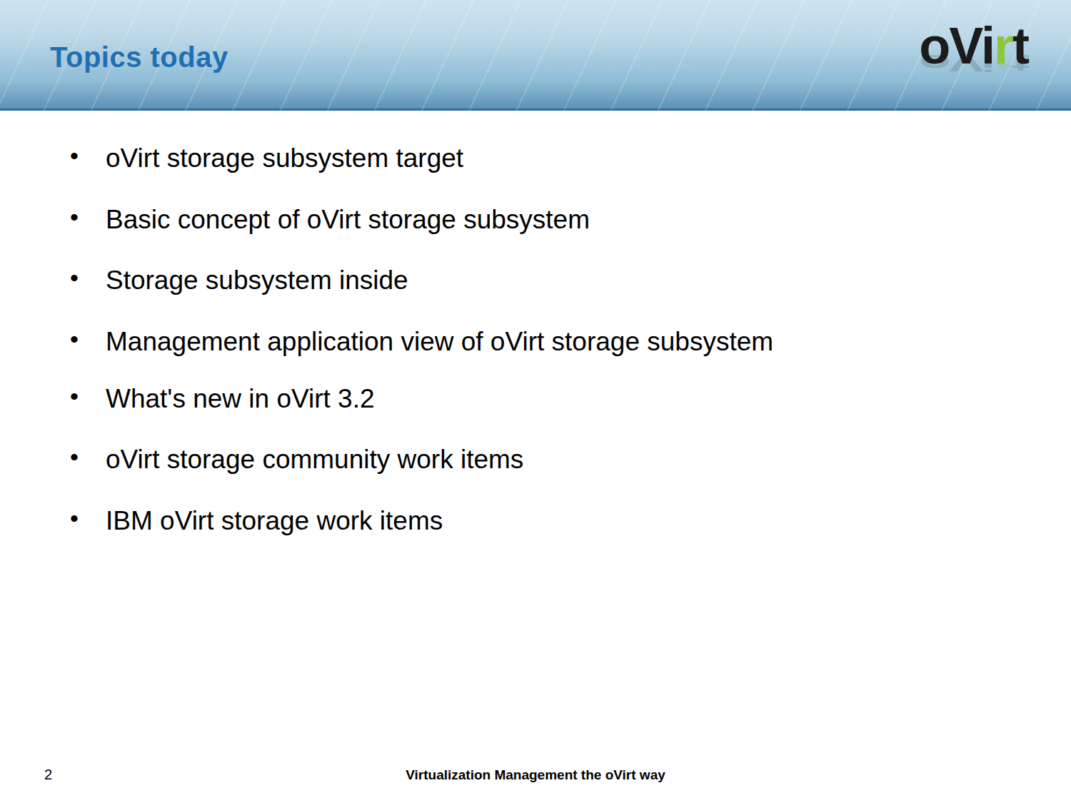Topics today
oVirt
oVirt
oVirt storage subsystem target
Basic concept of oVirt storage subsystem
Storage subsystem inside
Management application view of oVirt storage subsystem
What's new in oVirt 3.2
oVirt storage community work items
IBM oVirt storage work items
2
Virtualization Management the oVirt way